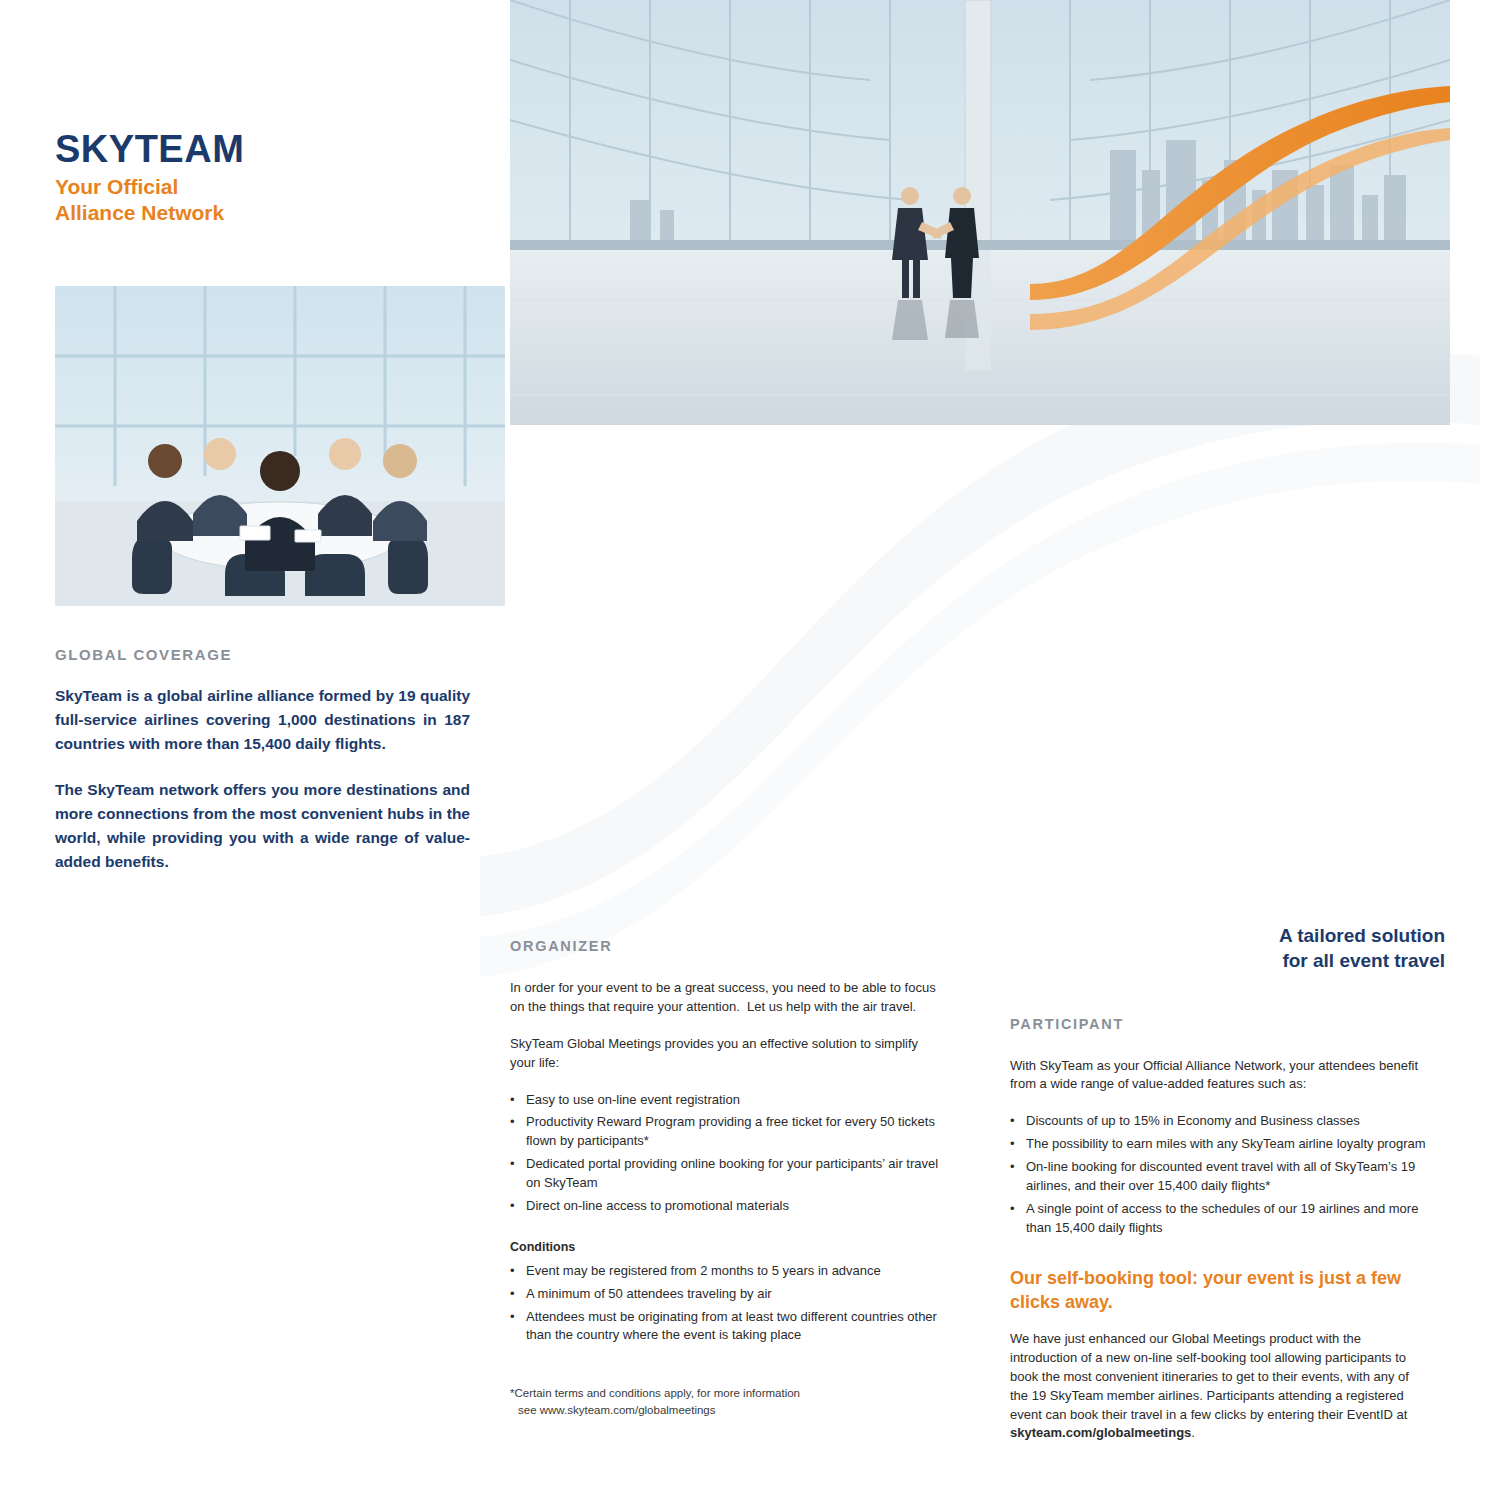SKYTEAM
Your Official
Alliance Network
Global Coverage
SkyTeam is a global airline alliance formed by 19 quality full-service airlines covering 1,000 destinations in 187 countries with more than 15,400 daily flights.
The SkyTeam network offers you more destinations and more connections from the most convenient hubs in the world, while providing you with a wide range of value-added benefits.
Organizer
In order for your event to be a great success, you need to be able to focus on the things that require your attention. Let us help with the air travel.
SkyTeam Global Meetings provides you an effective solution to simplify your life:
Easy to use on-line event registration
Productivity Reward Program providing a free ticket for every 50 tickets flown by participants*
Dedicated portal providing online booking for your participants’ air travel on SkyTeam
Direct on-line access to promotional materials
Conditions
Event may be registered from 2 months to 5 years in advance
A minimum of 50 attendees traveling by air
Attendees must be originating from at least two different countries other than the country where the event is taking place
*Certain terms and conditions apply, for more information see www.skyteam.com/globalmeetings
A tailored solution
for all event travel
Participant
With SkyTeam as your Official Alliance Network, your attendees benefit from a wide range of value-added features such as:
Discounts of up to 15% in Economy and Business classes
The possibility to earn miles with any SkyTeam airline loyalty program
On-line booking for discounted event travel with all of SkyTeam’s 19 airlines, and their over 15,400 daily flights*
A single point of access to the schedules of our 19 airlines and more than 15,400 daily flights
Our self-booking tool: your event is just a few clicks away.
We have just enhanced our Global Meetings product with the introduction of a new on-line self-booking tool allowing participants to book the most convenient itineraries to get to their events, with any of the 19 SkyTeam member airlines. Participants attending a registered event can book their travel in a few clicks by entering their EventID at skyteam.com/globalmeetings.